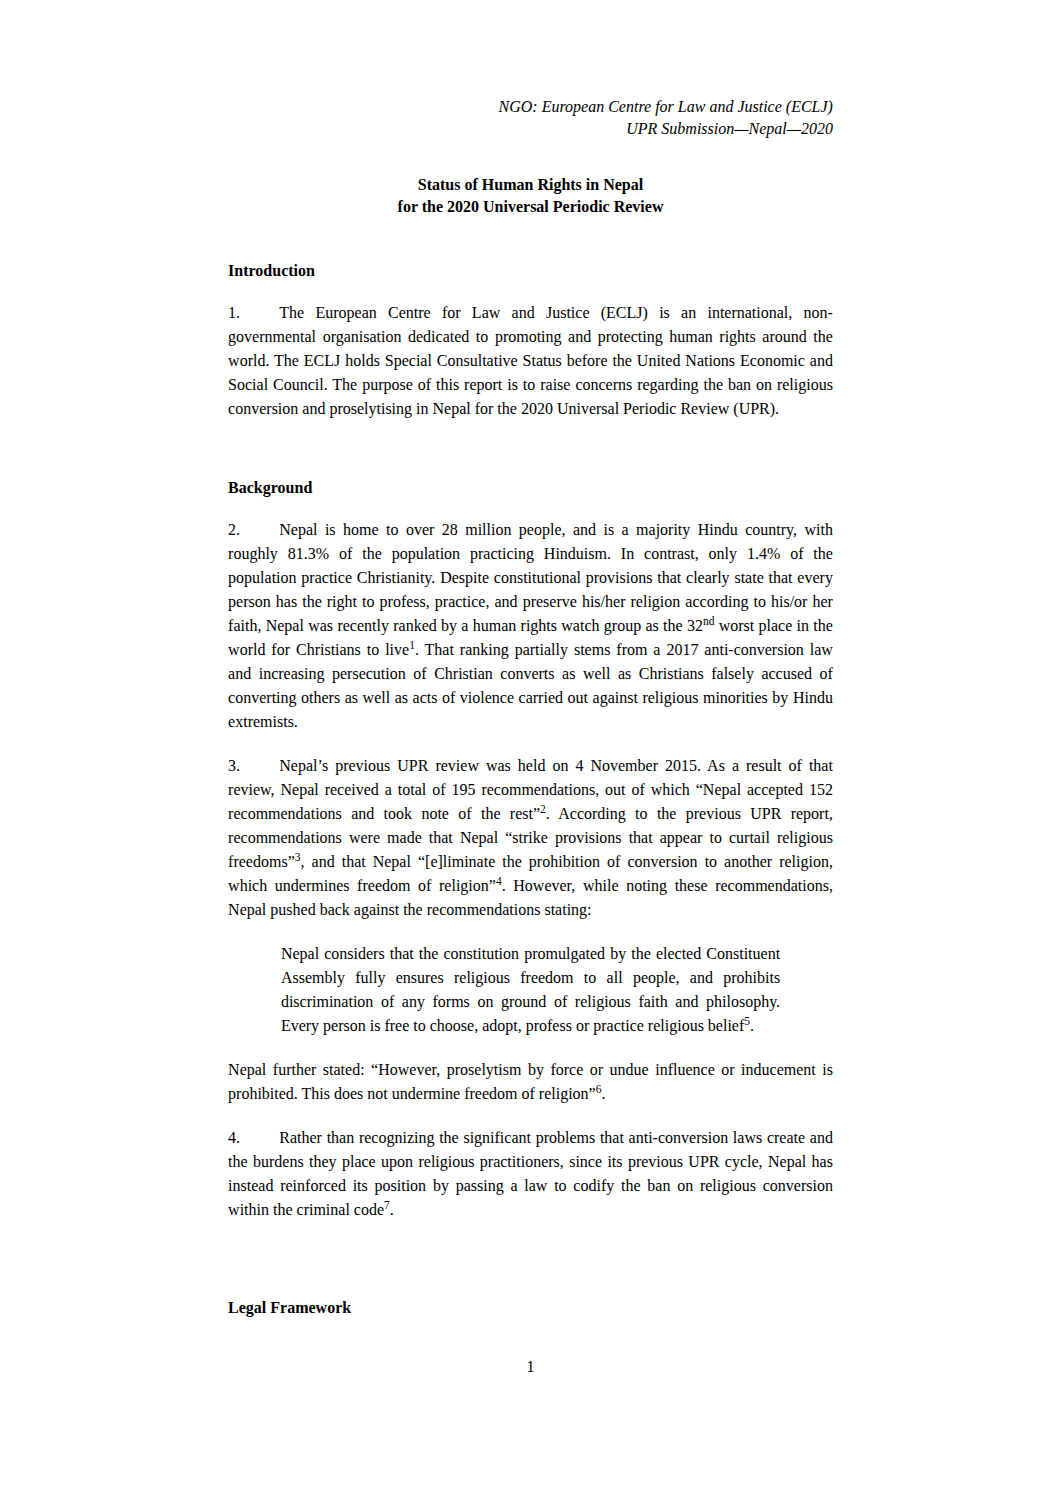NGO: European Centre for Law and Justice (ECLJ)
UPR Submission—Nepal—2020
Status of Human Rights in Nepal
for the 2020 Universal Periodic Review
Introduction
1. The European Centre for Law and Justice (ECLJ) is an international, non-governmental organisation dedicated to promoting and protecting human rights around the world. The ECLJ holds Special Consultative Status before the United Nations Economic and Social Council. The purpose of this report is to raise concerns regarding the ban on religious conversion and proselytising in Nepal for the 2020 Universal Periodic Review (UPR).
Background
2. Nepal is home to over 28 million people, and is a majority Hindu country, with roughly 81.3% of the population practicing Hinduism. In contrast, only 1.4% of the population practice Christianity. Despite constitutional provisions that clearly state that every person has the right to profess, practice, and preserve his/her religion according to his/or her faith, Nepal was recently ranked by a human rights watch group as the 32nd worst place in the world for Christians to live1. That ranking partially stems from a 2017 anti-conversion law and increasing persecution of Christian converts as well as Christians falsely accused of converting others as well as acts of violence carried out against religious minorities by Hindu extremists.
3. Nepal’s previous UPR review was held on 4 November 2015. As a result of that review, Nepal received a total of 195 recommendations, out of which “Nepal accepted 152 recommendations and took note of the rest”2. According to the previous UPR report, recommendations were made that Nepal “strike provisions that appear to curtail religious freedoms”3, and that Nepal “[e]liminate the prohibition of conversion to another religion, which undermines freedom of religion”4. However, while noting these recommendations, Nepal pushed back against the recommendations stating:
Nepal considers that the constitution promulgated by the elected Constituent Assembly fully ensures religious freedom to all people, and prohibits discrimination of any forms on ground of religious faith and philosophy. Every person is free to choose, adopt, profess or practice religious belief5.
Nepal further stated: “However, proselytism by force or undue influence or inducement is prohibited. This does not undermine freedom of religion”6.
4. Rather than recognizing the significant problems that anti-conversion laws create and the burdens they place upon religious practitioners, since its previous UPR cycle, Nepal has instead reinforced its position by passing a law to codify the ban on religious conversion within the criminal code7.
Legal Framework
1